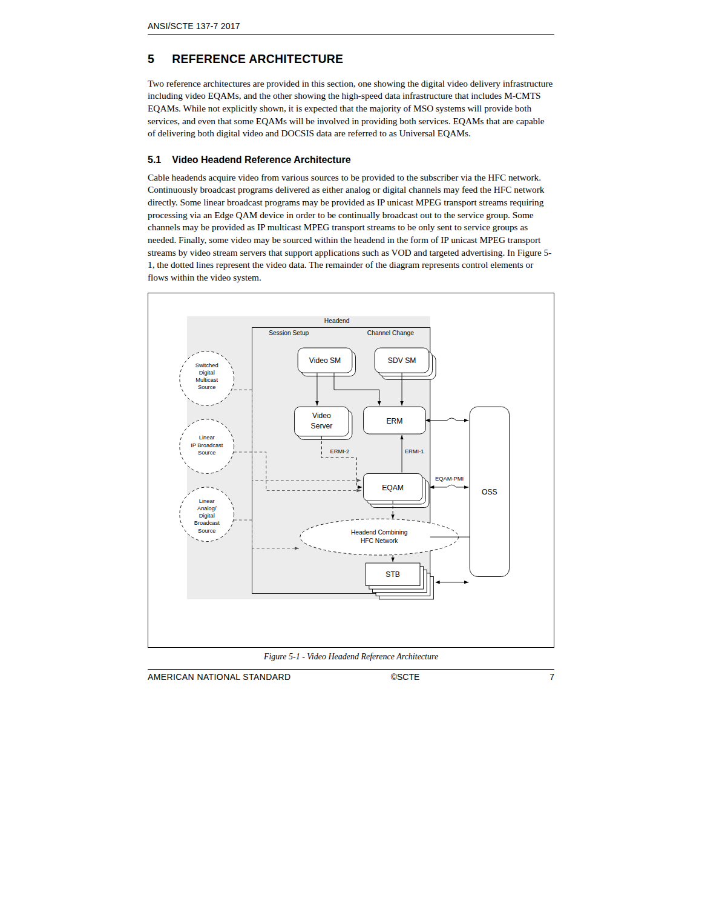ANSI/SCTE 137-7 2017
5 REFERENCE ARCHITECTURE
Two reference architectures are provided in this section, one showing the digital video delivery infrastructure including video EQAMs, and the other showing the high-speed data infrastructure that includes M-CMTS EQAMs. While not explicitly shown, it is expected that the majority of MSO systems will provide both services, and even that some EQAMs will be involved in providing both services. EQAMs that are capable of delivering both digital video and DOCSIS data are referred to as Universal EQAMs.
5.1 Video Headend Reference Architecture
Cable headends acquire video from various sources to be provided to the subscriber via the HFC network. Continuously broadcast programs delivered as either analog or digital channels may feed the HFC network directly. Some linear broadcast programs may be provided as IP unicast MPEG transport streams requiring processing via an Edge QAM device in order to be continually broadcast out to the service group. Some channels may be provided as IP multicast MPEG transport streams to be only sent to service groups as needed. Finally, some video may be sourced within the headend in the form of IP unicast MPEG transport streams by video stream servers that support applications such as VOD and targeted advertising. In Figure 5-1, the dotted lines represent the video data. The remainder of the diagram represents control elements or flows within the video system.
Headend Session Setup Channel Change Video SM SDV SM Video Server ERM EQAM OSS STB Headend Combining HFC Network Switched Digital Multicast Source Linear IP Broadcast Source Linear Analog/ Digital Broadcast Source ERMI-2 ERMI-1 EQAM-PMI
Figure 5-1 - Video Headend Reference Architecture
AMERICAN NATIONAL STANDARD
©SCTE
7